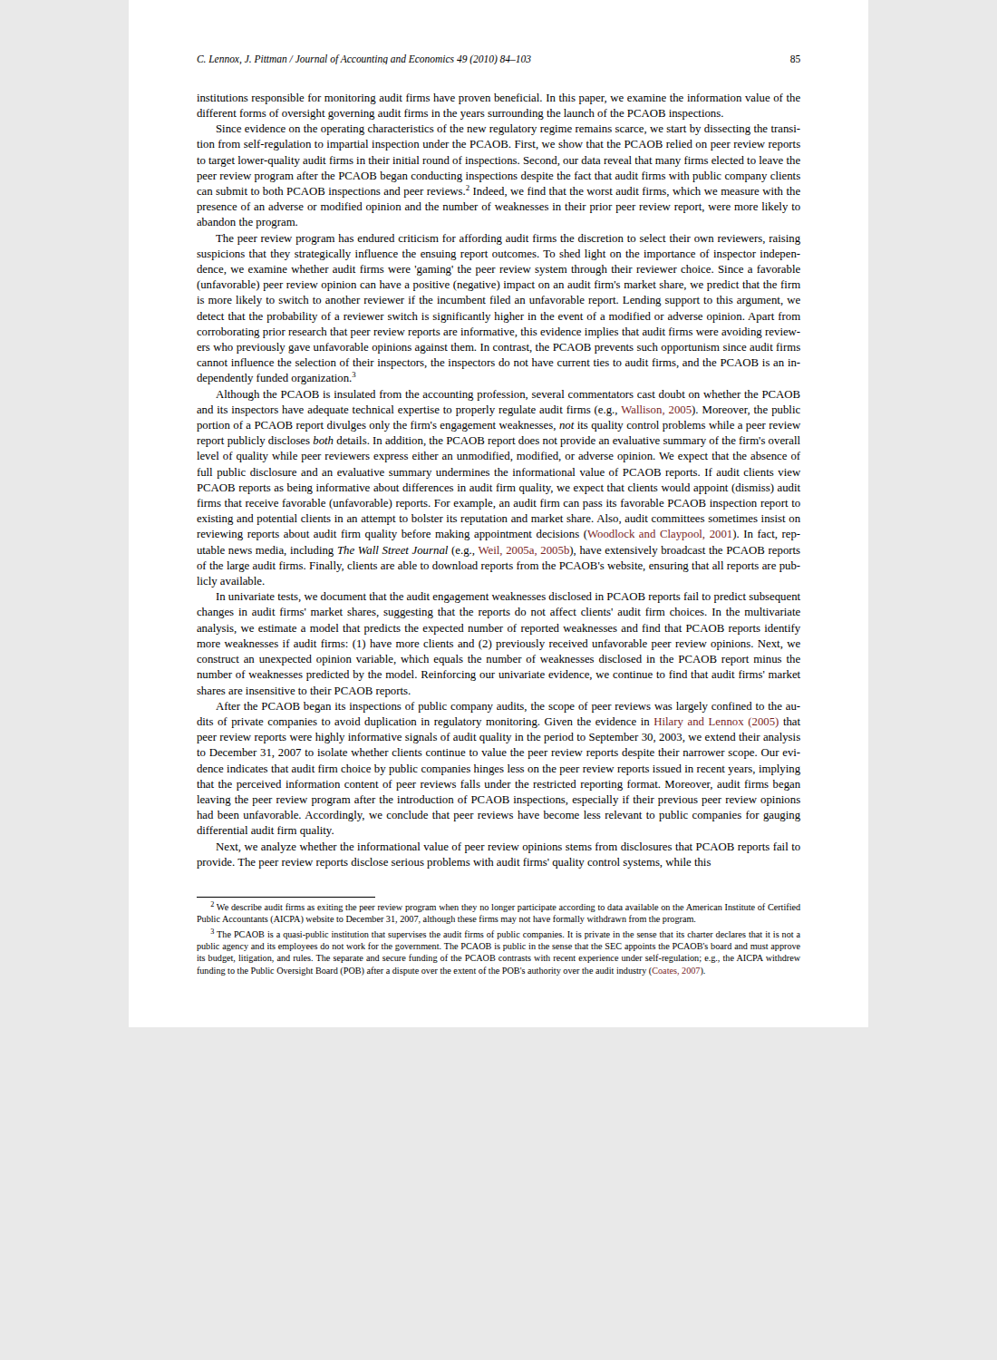85 C. Lennox, J. Pittman / Journal of Accounting and Economics 49 (2010) 84–103
institutions responsible for monitoring audit firms have proven beneficial. In this paper, we examine the information value of the different forms of oversight governing audit firms in the years surrounding the launch of the PCAOB inspections.
Since evidence on the operating characteristics of the new regulatory regime remains scarce, we start by dissecting the transition from self-regulation to impartial inspection under the PCAOB. First, we show that the PCAOB relied on peer review reports to target lower-quality audit firms in their initial round of inspections. Second, our data reveal that many firms elected to leave the peer review program after the PCAOB began conducting inspections despite the fact that audit firms with public company clients can submit to both PCAOB inspections and peer reviews.2 Indeed, we find that the worst audit firms, which we measure with the presence of an adverse or modified opinion and the number of weaknesses in their prior peer review report, were more likely to abandon the program.
The peer review program has endured criticism for affording audit firms the discretion to select their own reviewers, raising suspicions that they strategically influence the ensuing report outcomes. To shed light on the importance of inspector independence, we examine whether audit firms were 'gaming' the peer review system through their reviewer choice. Since a favorable (unfavorable) peer review opinion can have a positive (negative) impact on an audit firm's market share, we predict that the firm is more likely to switch to another reviewer if the incumbent filed an unfavorable report. Lending support to this argument, we detect that the probability of a reviewer switch is significantly higher in the event of a modified or adverse opinion. Apart from corroborating prior research that peer review reports are informative, this evidence implies that audit firms were avoiding reviewers who previously gave unfavorable opinions against them. In contrast, the PCAOB prevents such opportunism since audit firms cannot influence the selection of their inspectors, the inspectors do not have current ties to audit firms, and the PCAOB is an independently funded organization.3
Although the PCAOB is insulated from the accounting profession, several commentators cast doubt on whether the PCAOB and its inspectors have adequate technical expertise to properly regulate audit firms (e.g., Wallison, 2005). Moreover, the public portion of a PCAOB report divulges only the firm's engagement weaknesses, not its quality control problems while a peer review report publicly discloses both details. In addition, the PCAOB report does not provide an evaluative summary of the firm's overall level of quality while peer reviewers express either an unmodified, modified, or adverse opinion. We expect that the absence of full public disclosure and an evaluative summary undermines the informational value of PCAOB reports. If audit clients view PCAOB reports as being informative about differences in audit firm quality, we expect that clients would appoint (dismiss) audit firms that receive favorable (unfavorable) reports. For example, an audit firm can pass its favorable PCAOB inspection report to existing and potential clients in an attempt to bolster its reputation and market share. Also, audit committees sometimes insist on reviewing reports about audit firm quality before making appointment decisions (Woodlock and Claypool, 2001). In fact, reputable news media, including The Wall Street Journal (e.g., Weil, 2005a, 2005b), have extensively broadcast the PCAOB reports of the large audit firms. Finally, clients are able to download reports from the PCAOB's website, ensuring that all reports are publicly available.
In univariate tests, we document that the audit engagement weaknesses disclosed in PCAOB reports fail to predict subsequent changes in audit firms' market shares, suggesting that the reports do not affect clients' audit firm choices. In the multivariate analysis, we estimate a model that predicts the expected number of reported weaknesses and find that PCAOB reports identify more weaknesses if audit firms: (1) have more clients and (2) previously received unfavorable peer review opinions. Next, we construct an unexpected opinion variable, which equals the number of weaknesses disclosed in the PCAOB report minus the number of weaknesses predicted by the model. Reinforcing our univariate evidence, we continue to find that audit firms' market shares are insensitive to their PCAOB reports.
After the PCAOB began its inspections of public company audits, the scope of peer reviews was largely confined to the audits of private companies to avoid duplication in regulatory monitoring. Given the evidence in Hilary and Lennox (2005) that peer review reports were highly informative signals of audit quality in the period to September 30, 2003, we extend their analysis to December 31, 2007 to isolate whether clients continue to value the peer review reports despite their narrower scope. Our evidence indicates that audit firm choice by public companies hinges less on the peer review reports issued in recent years, implying that the perceived information content of peer reviews falls under the restricted reporting format. Moreover, audit firms began leaving the peer review program after the introduction of PCAOB inspections, especially if their previous peer review opinions had been unfavorable. Accordingly, we conclude that peer reviews have become less relevant to public companies for gauging differential audit firm quality.
Next, we analyze whether the informational value of peer review opinions stems from disclosures that PCAOB reports fail to provide. The peer review reports disclose serious problems with audit firms' quality control systems, while this
2 We describe audit firms as exiting the peer review program when they no longer participate according to data available on the American Institute of Certified Public Accountants (AICPA) website to December 31, 2007, although these firms may not have formally withdrawn from the program.
3 The PCAOB is a quasi-public institution that supervises the audit firms of public companies. It is private in the sense that its charter declares that it is not a public agency and its employees do not work for the government. The PCAOB is public in the sense that the SEC appoints the PCAOB's board and must approve its budget, litigation, and rules. The separate and secure funding of the PCAOB contrasts with recent experience under self-regulation; e.g., the AICPA withdrew funding to the Public Oversight Board (POB) after a dispute over the extent of the POB's authority over the audit industry (Coates, 2007).